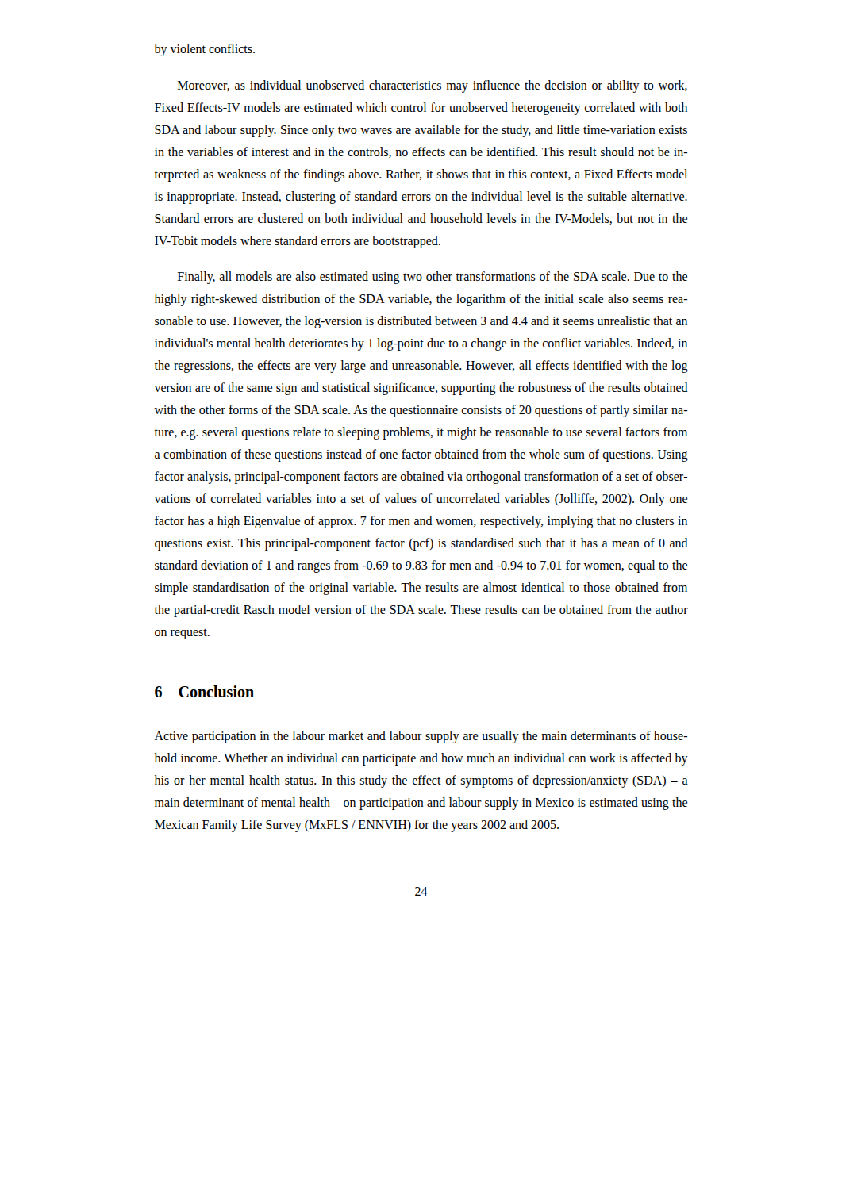by violent conflicts.
Moreover, as individual unobserved characteristics may influence the decision or ability to work, Fixed Effects-IV models are estimated which control for unobserved heterogeneity correlated with both SDA and labour supply. Since only two waves are available for the study, and little time-variation exists in the variables of interest and in the controls, no effects can be identified. This result should not be interpreted as weakness of the findings above. Rather, it shows that in this context, a Fixed Effects model is inappropriate. Instead, clustering of standard errors on the individual level is the suitable alternative. Standard errors are clustered on both individual and household levels in the IV-Models, but not in the IV-Tobit models where standard errors are bootstrapped.
Finally, all models are also estimated using two other transformations of the SDA scale. Due to the highly right-skewed distribution of the SDA variable, the logarithm of the initial scale also seems reasonable to use. However, the log-version is distributed between 3 and 4.4 and it seems unrealistic that an individual's mental health deteriorates by 1 log-point due to a change in the conflict variables. Indeed, in the regressions, the effects are very large and unreasonable. However, all effects identified with the log version are of the same sign and statistical significance, supporting the robustness of the results obtained with the other forms of the SDA scale. As the questionnaire consists of 20 questions of partly similar nature, e.g. several questions relate to sleeping problems, it might be reasonable to use several factors from a combination of these questions instead of one factor obtained from the whole sum of questions. Using factor analysis, principal-component factors are obtained via orthogonal transformation of a set of observations of correlated variables into a set of values of uncorrelated variables (Jolliffe, 2002). Only one factor has a high Eigenvalue of approx. 7 for men and women, respectively, implying that no clusters in questions exist. This principal-component factor (pcf) is standardised such that it has a mean of 0 and standard deviation of 1 and ranges from -0.69 to 9.83 for men and -0.94 to 7.01 for women, equal to the simple standardisation of the original variable. The results are almost identical to those obtained from the partial-credit Rasch model version of the SDA scale. These results can be obtained from the author on request.
6 Conclusion
Active participation in the labour market and labour supply are usually the main determinants of household income. Whether an individual can participate and how much an individual can work is affected by his or her mental health status. In this study the effect of symptoms of depression/anxiety (SDA) – a main determinant of mental health – on participation and labour supply in Mexico is estimated using the Mexican Family Life Survey (MxFLS / ENNVIH) for the years 2002 and 2005.
24